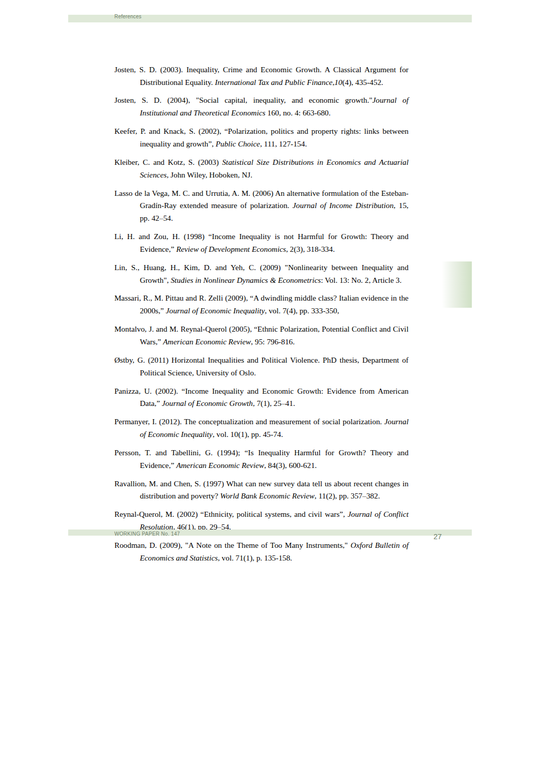References
Josten, S. D. (2003). Inequality, Crime and Economic Growth. A Classical Argument for Distributional Equality. International Tax and Public Finance,10(4), 435-452.
Josten, S. D. (2004), "Social capital, inequality, and economic growth."Journal of Institutional and Theoretical Economics 160, no. 4: 663-680.
Keefer, P. and Knack, S. (2002), “Polarization, politics and property rights: links between inequality and growth”, Public Choice, 111, 127-154.
Kleiber, C. and Kotz, S. (2003) Statistical Size Distributions in Economics and Actuarial Sciences, John Wiley, Hoboken, NJ.
Lasso de la Vega, M. C. and Urrutia, A. M. (2006) An alternative formulation of the Esteban-Gradín-Ray extended measure of polarization. Journal of Income Distribution, 15, pp. 42–54.
Li, H. and Zou, H. (1998) “Income Inequality is not Harmful for Growth: Theory and Evidence,” Review of Development Economics, 2(3), 318-334.
Lin, S., Huang, H., Kim, D. and Yeh, C. (2009) "Nonlinearity between Inequality and Growth", Studies in Nonlinear Dynamics & Econometrics: Vol. 13: No. 2, Article 3.
Massari, R., M. Pittau and R. Zelli (2009), “A dwindling middle class? Italian evidence in the 2000s,” Journal of Economic Inequality, vol. 7(4), pp. 333-350,
Montalvo, J. and M. Reynal-Querol (2005), “Ethnic Polarization, Potential Conflict and Civil Wars,” American Economic Review, 95: 796-816.
Østby, G. (2011) Horizontal Inequalities and Political Violence. PhD thesis, Department of Political Science, University of Oslo.
Panizza, U. (2002). “Income Inequality and Economic Growth: Evidence from American Data,” Journal of Economic Growth, 7(1), 25–41.
Permanyer, I. (2012). The conceptualization and measurement of social polarization. Journal of Economic Inequality, vol. 10(1), pp. 45-74.
Persson, T. and Tabellini, G. (1994); “Is Inequality Harmful for Growth? Theory and Evidence,” American Economic Review, 84(3), 600-621.
Ravallion, M. and Chen, S. (1997) What can new survey data tell us about recent changes in distribution and poverty? World Bank Economic Review, 11(2), pp. 357–382.
Reynal-Querol, M. (2002) “Ethnicity, political systems, and civil wars”, Journal of Conflict Resolution, 46(1), pp. 29–54.
Roodman, D. (2009), "A Note on the Theme of Too Many Instruments," Oxford Bulletin of Economics and Statistics, vol. 71(1), p. 135-158.
WORKING PAPER No. 147
27